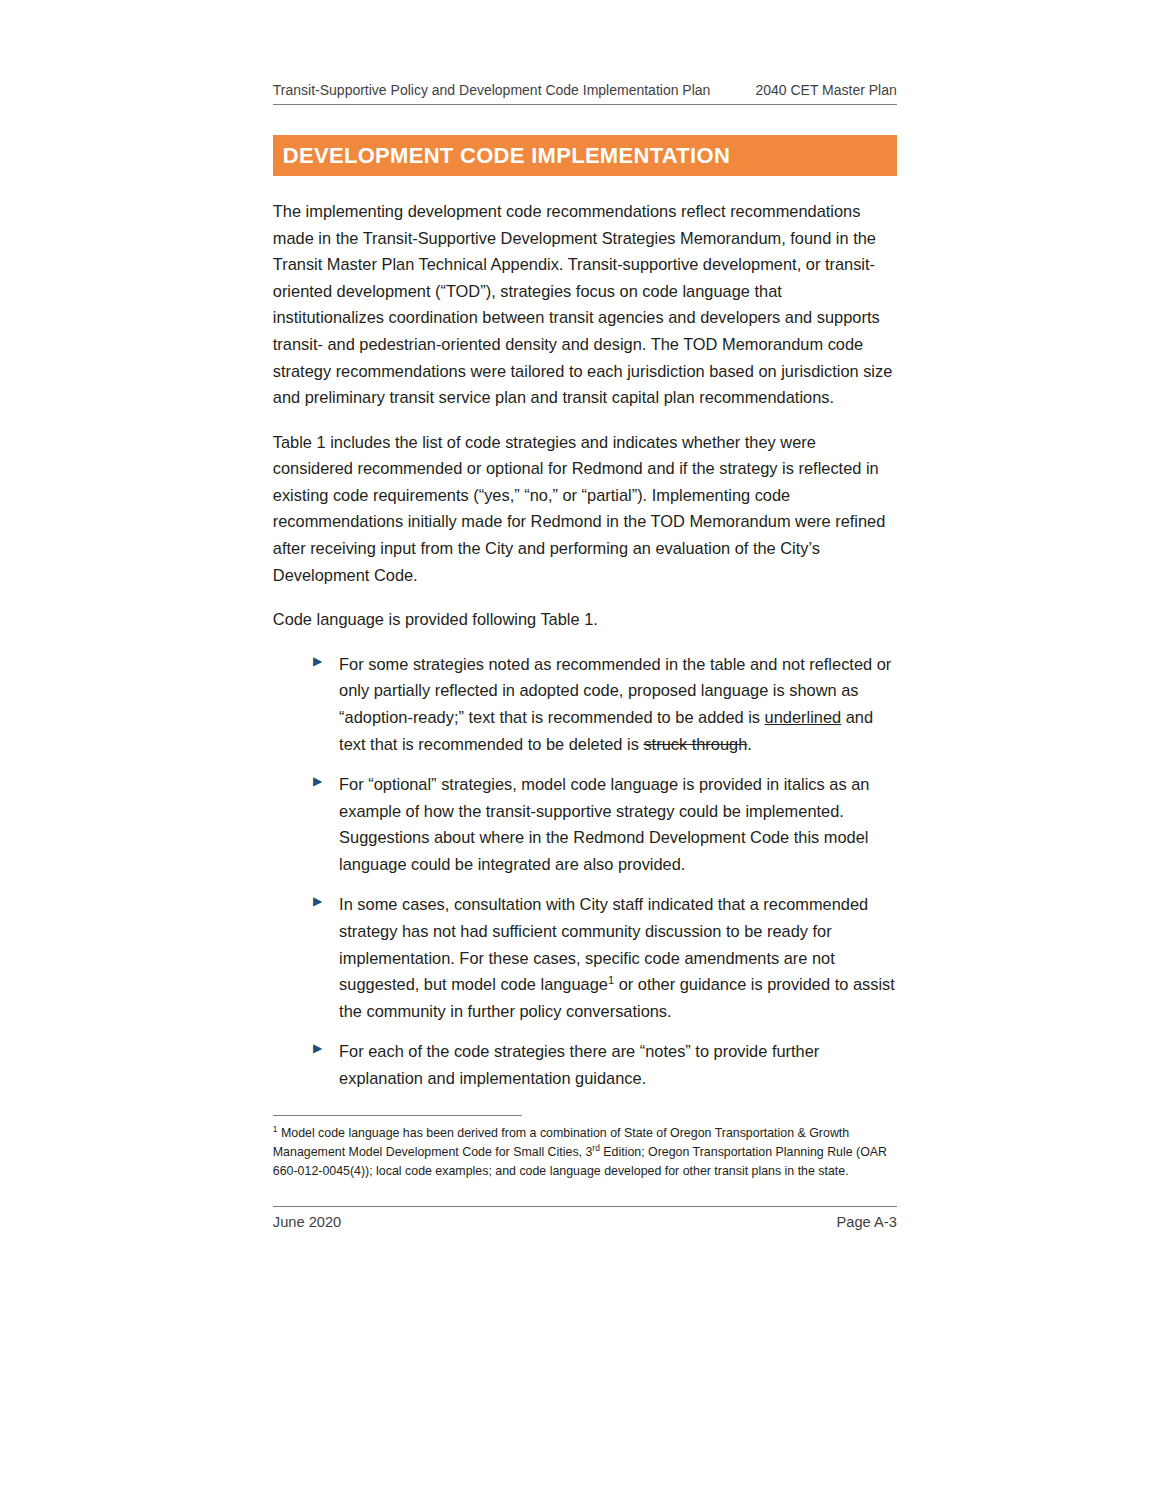Transit-Supportive Policy and Development Code Implementation Plan
2040 CET Master Plan
DEVELOPMENT CODE IMPLEMENTATION
The implementing development code recommendations reflect recommendations made in the Transit-Supportive Development Strategies Memorandum, found in the Transit Master Plan Technical Appendix. Transit-supportive development, or transit-oriented development (“TOD”), strategies focus on code language that institutionalizes coordination between transit agencies and developers and supports transit- and pedestrian-oriented density and design. The TOD Memorandum code strategy recommendations were tailored to each jurisdiction based on jurisdiction size and preliminary transit service plan and transit capital plan recommendations.
Table 1 includes the list of code strategies and indicates whether they were considered recommended or optional for Redmond and if the strategy is reflected in existing code requirements (“yes,” “no,” or “partial”). Implementing code recommendations initially made for Redmond in the TOD Memorandum were refined after receiving input from the City and performing an evaluation of the City’s Development Code.
Code language is provided following Table 1.
For some strategies noted as recommended in the table and not reflected or only partially reflected in adopted code, proposed language is shown as “adoption-ready;” text that is recommended to be added is underlined and text that is recommended to be deleted is struck through.
For “optional” strategies, model code language is provided in italics as an example of how the transit-supportive strategy could be implemented. Suggestions about where in the Redmond Development Code this model language could be integrated are also provided.
In some cases, consultation with City staff indicated that a recommended strategy has not had sufficient community discussion to be ready for implementation. For these cases, specific code amendments are not suggested, but model code language1 or other guidance is provided to assist the community in further policy conversations.
For each of the code strategies there are “notes” to provide further explanation and implementation guidance.
1 Model code language has been derived from a combination of State of Oregon Transportation & Growth Management Model Development Code for Small Cities, 3rd Edition; Oregon Transportation Planning Rule (OAR 660-012-0045(4)); local code examples; and code language developed for other transit plans in the state.
June 2020
Page A-3